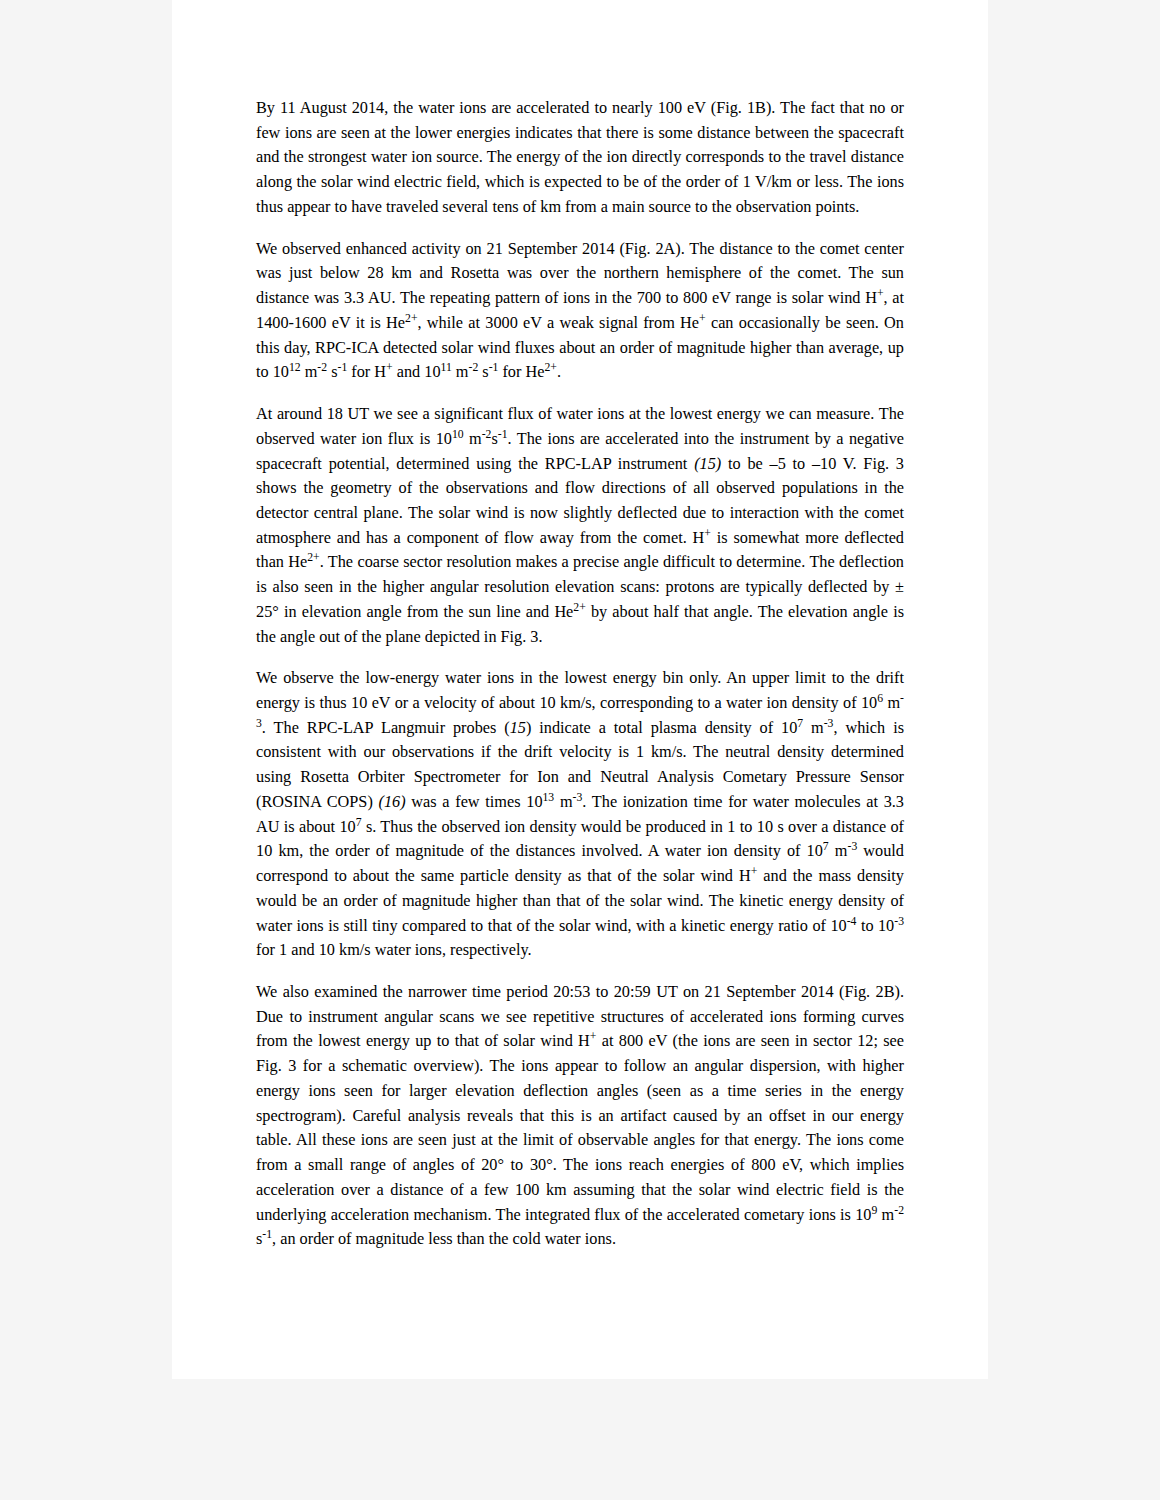By 11 August 2014, the water ions are accelerated to nearly 100 eV (Fig. 1B). The fact that no or few ions are seen at the lower energies indicates that there is some distance between the spacecraft and the strongest water ion source. The energy of the ion directly corresponds to the travel distance along the solar wind electric field, which is expected to be of the order of 1 V/km or less. The ions thus appear to have traveled several tens of km from a main source to the observation points.
We observed enhanced activity on 21 September 2014 (Fig. 2A). The distance to the comet center was just below 28 km and Rosetta was over the northern hemisphere of the comet. The sun distance was 3.3 AU. The repeating pattern of ions in the 700 to 800 eV range is solar wind H+, at 1400-1600 eV it is He2+, while at 3000 eV a weak signal from He+ can occasionally be seen. On this day, RPC-ICA detected solar wind fluxes about an order of magnitude higher than average, up to 1012 m-2 s-1 for H+ and 1011 m-2 s-1 for He2+.
At around 18 UT we see a significant flux of water ions at the lowest energy we can measure. The observed water ion flux is 1010 m-2s-1. The ions are accelerated into the instrument by a negative spacecraft potential, determined using the RPC-LAP instrument (15) to be –5 to –10 V. Fig. 3 shows the geometry of the observations and flow directions of all observed populations in the detector central plane. The solar wind is now slightly deflected due to interaction with the comet atmosphere and has a component of flow away from the comet. H+ is somewhat more deflected than He2+. The coarse sector resolution makes a precise angle difficult to determine. The deflection is also seen in the higher angular resolution elevation scans: protons are typically deflected by ± 25° in elevation angle from the sun line and He2+ by about half that angle. The elevation angle is the angle out of the plane depicted in Fig. 3.
We observe the low-energy water ions in the lowest energy bin only. An upper limit to the drift energy is thus 10 eV or a velocity of about 10 km/s, corresponding to a water ion density of 106 m-3. The RPC-LAP Langmuir probes (15) indicate a total plasma density of 107 m-3, which is consistent with our observations if the drift velocity is 1 km/s. The neutral density determined using Rosetta Orbiter Spectrometer for Ion and Neutral Analysis Cometary Pressure Sensor (ROSINA COPS) (16) was a few times 1013 m-3. The ionization time for water molecules at 3.3 AU is about 107 s. Thus the observed ion density would be produced in 1 to 10 s over a distance of 10 km, the order of magnitude of the distances involved. A water ion density of 107 m-3 would correspond to about the same particle density as that of the solar wind H+ and the mass density would be an order of magnitude higher than that of the solar wind. The kinetic energy density of water ions is still tiny compared to that of the solar wind, with a kinetic energy ratio of 10-4 to 10-3 for 1 and 10 km/s water ions, respectively.
We also examined the narrower time period 20:53 to 20:59 UT on 21 September 2014 (Fig. 2B). Due to instrument angular scans we see repetitive structures of accelerated ions forming curves from the lowest energy up to that of solar wind H+ at 800 eV (the ions are seen in sector 12; see Fig. 3 for a schematic overview). The ions appear to follow an angular dispersion, with higher energy ions seen for larger elevation deflection angles (seen as a time series in the energy spectrogram). Careful analysis reveals that this is an artifact caused by an offset in our energy table. All these ions are seen just at the limit of observable angles for that energy. The ions come from a small range of angles of 20° to 30°. The ions reach energies of 800 eV, which implies acceleration over a distance of a few 100 km assuming that the solar wind electric field is the underlying acceleration mechanism. The integrated flux of the accelerated cometary ions is 109 m-2 s-1, an order of magnitude less than the cold water ions.